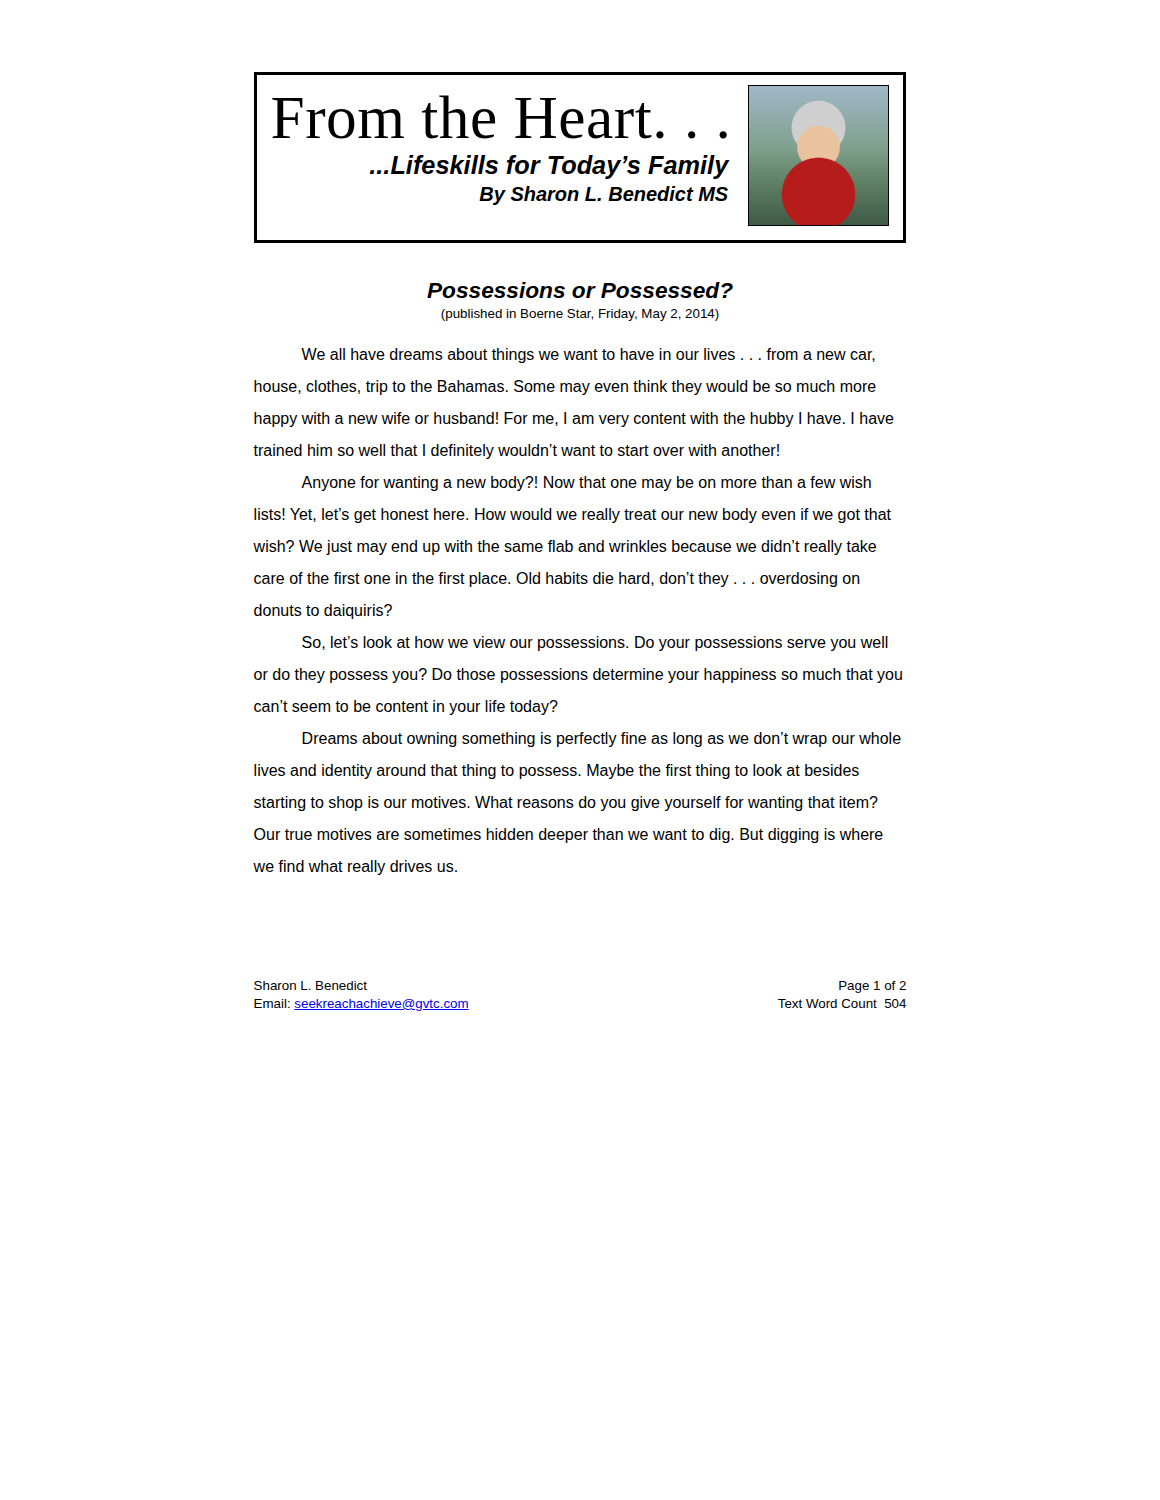From the Heart. . .
...Lifeskills for Today’s Family
By Sharon L. Benedict MS
Possessions or Possessed?
(published in Boerne Star, Friday, May 2, 2014)
We all have dreams about things we want to have in our lives . . . from a new car, house, clothes, trip to the Bahamas. Some may even think they would be so much more happy with a new wife or husband! For me, I am very content with the hubby I have. I have trained him so well that I definitely wouldn’t want to start over with another!
Anyone for wanting a new body?! Now that one may be on more than a few wish lists! Yet, let’s get honest here. How would we really treat our new body even if we got that wish? We just may end up with the same flab and wrinkles because we didn’t really take care of the first one in the first place. Old habits die hard, don’t they . . . overdosing on donuts to daiquiris?
So, let’s look at how we view our possessions. Do your possessions serve you well or do they possess you? Do those possessions determine your happiness so much that you can’t seem to be content in your life today?
Dreams about owning something is perfectly fine as long as we don’t wrap our whole lives and identity around that thing to possess. Maybe the first thing to look at besides starting to shop is our motives. What reasons do you give yourself for wanting that item? Our true motives are sometimes hidden deeper than we want to dig. But digging is where we find what really drives us.
Sharon L. Benedict Page 1 of 2
Email: seekreachachieve@gvtc.com Text Word Count 504